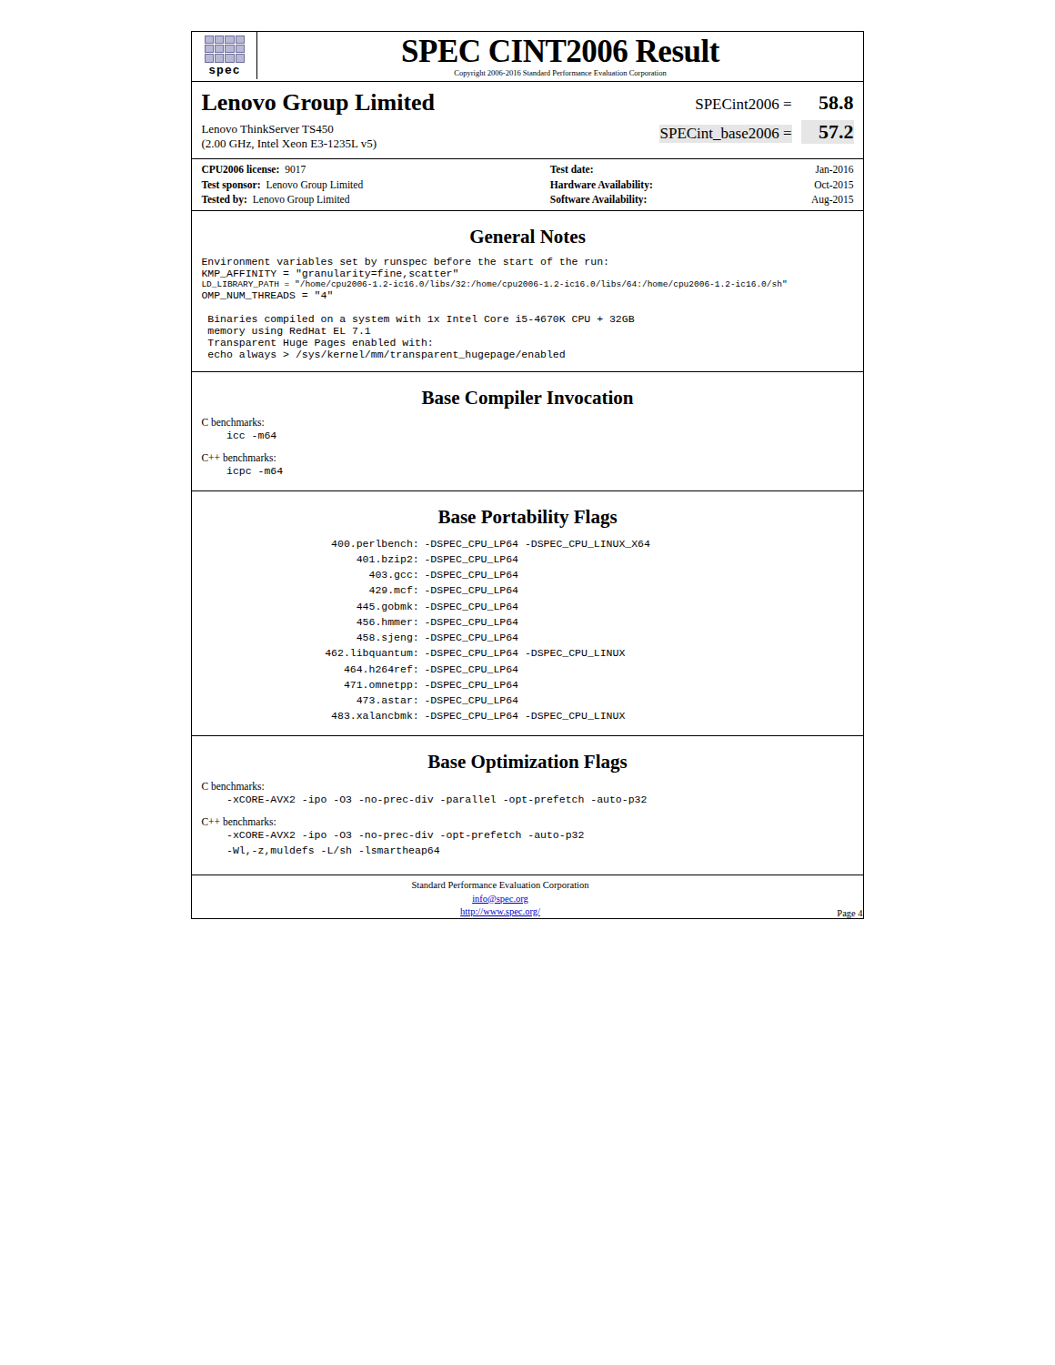spec
SPEC CINT2006 Result
Copyright 2006-2016 Standard Performance Evaluation Corporation
Lenovo Group Limited
Lenovo ThinkServer TS450
(2.00 GHz, Intel Xeon E3-1235L v5)
SPECint2006 = 58.8
SPECint_base2006 = 57.2
CPU2006 license: 9017
Test sponsor: Lenovo Group Limited
Tested by: Lenovo Group Limited
Test date: Jan-2016
Hardware Availability: Oct-2015
Software Availability: Aug-2015
General Notes
Environment variables set by runspec before the start of the run:
KMP_AFFINITY = "granularity=fine,scatter"
LD_LIBRARY_PATH = "/home/cpu2006-1.2-ic16.0/libs/32:/home/cpu2006-1.2-ic16.0/libs/64:/home/cpu2006-1.2-ic16.0/sh"
OMP_NUM_THREADS = "4"

 Binaries compiled on a system with 1x Intel Core i5-4670K CPU + 32GB
 memory using RedHat EL 7.1
 Transparent Huge Pages enabled with:
 echo always > /sys/kernel/mm/transparent_hugepage/enabled
Base Compiler Invocation
C benchmarks:
icc -m64
C++ benchmarks:
icpc -m64
Base Portability Flags
400.perlbench:-DSPEC_CPU_LP64 -DSPEC_CPU_LINUX_X64
401.bzip2:-DSPEC_CPU_LP64
403.gcc:-DSPEC_CPU_LP64
429.mcf:-DSPEC_CPU_LP64
445.gobmk:-DSPEC_CPU_LP64
456.hmmer:-DSPEC_CPU_LP64
458.sjeng:-DSPEC_CPU_LP64
462.libquantum:-DSPEC_CPU_LP64 -DSPEC_CPU_LINUX
464.h264ref:-DSPEC_CPU_LP64
471.omnetpp:-DSPEC_CPU_LP64
473.astar:-DSPEC_CPU_LP64
483.xalancbmk:-DSPEC_CPU_LP64 -DSPEC_CPU_LINUX
Base Optimization Flags
C benchmarks:
-xCORE-AVX2 -ipo -O3 -no-prec-div -parallel -opt-prefetch -auto-p32
C++ benchmarks:
-xCORE-AVX2 -ipo -O3 -no-prec-div -opt-prefetch -auto-p32
-Wl,-z,muldefs -L/sh -lsmartheap64
Standard Performance Evaluation Corporation
info@spec.org
http://www.spec.org/
Page 4